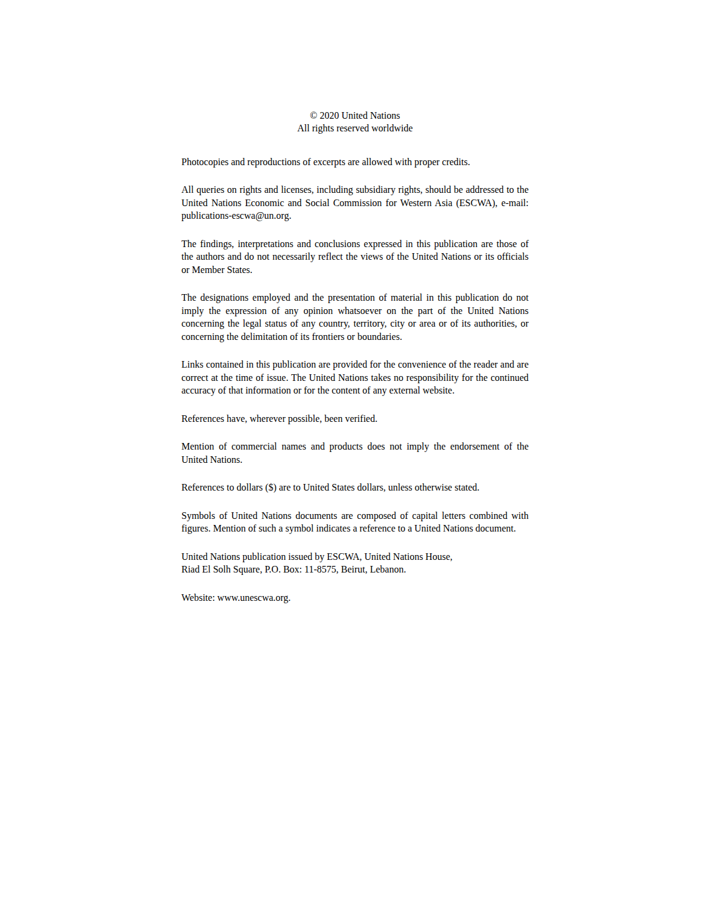© 2020 United Nations
All rights reserved worldwide
Photocopies and reproductions of excerpts are allowed with proper credits.
All queries on rights and licenses, including subsidiary rights, should be addressed to the United Nations Economic and Social Commission for Western Asia (ESCWA), e-mail: publications-escwa@un.org.
The findings, interpretations and conclusions expressed in this publication are those of the authors and do not necessarily reflect the views of the United Nations or its officials or Member States.
The designations employed and the presentation of material in this publication do not imply the expression of any opinion whatsoever on the part of the United Nations concerning the legal status of any country, territory, city or area or of its authorities, or concerning the delimitation of its frontiers or boundaries.
Links contained in this publication are provided for the convenience of the reader and are correct at the time of issue. The United Nations takes no responsibility for the continued accuracy of that information or for the content of any external website.
References have, wherever possible, been verified.
Mention of commercial names and products does not imply the endorsement of the United Nations.
References to dollars ($) are to United States dollars, unless otherwise stated.
Symbols of United Nations documents are composed of capital letters combined with figures. Mention of such a symbol indicates a reference to a United Nations document.
United Nations publication issued by ESCWA, United Nations House,
Riad El Solh Square, P.O. Box: 11-8575, Beirut, Lebanon.
Website: www.unescwa.org.